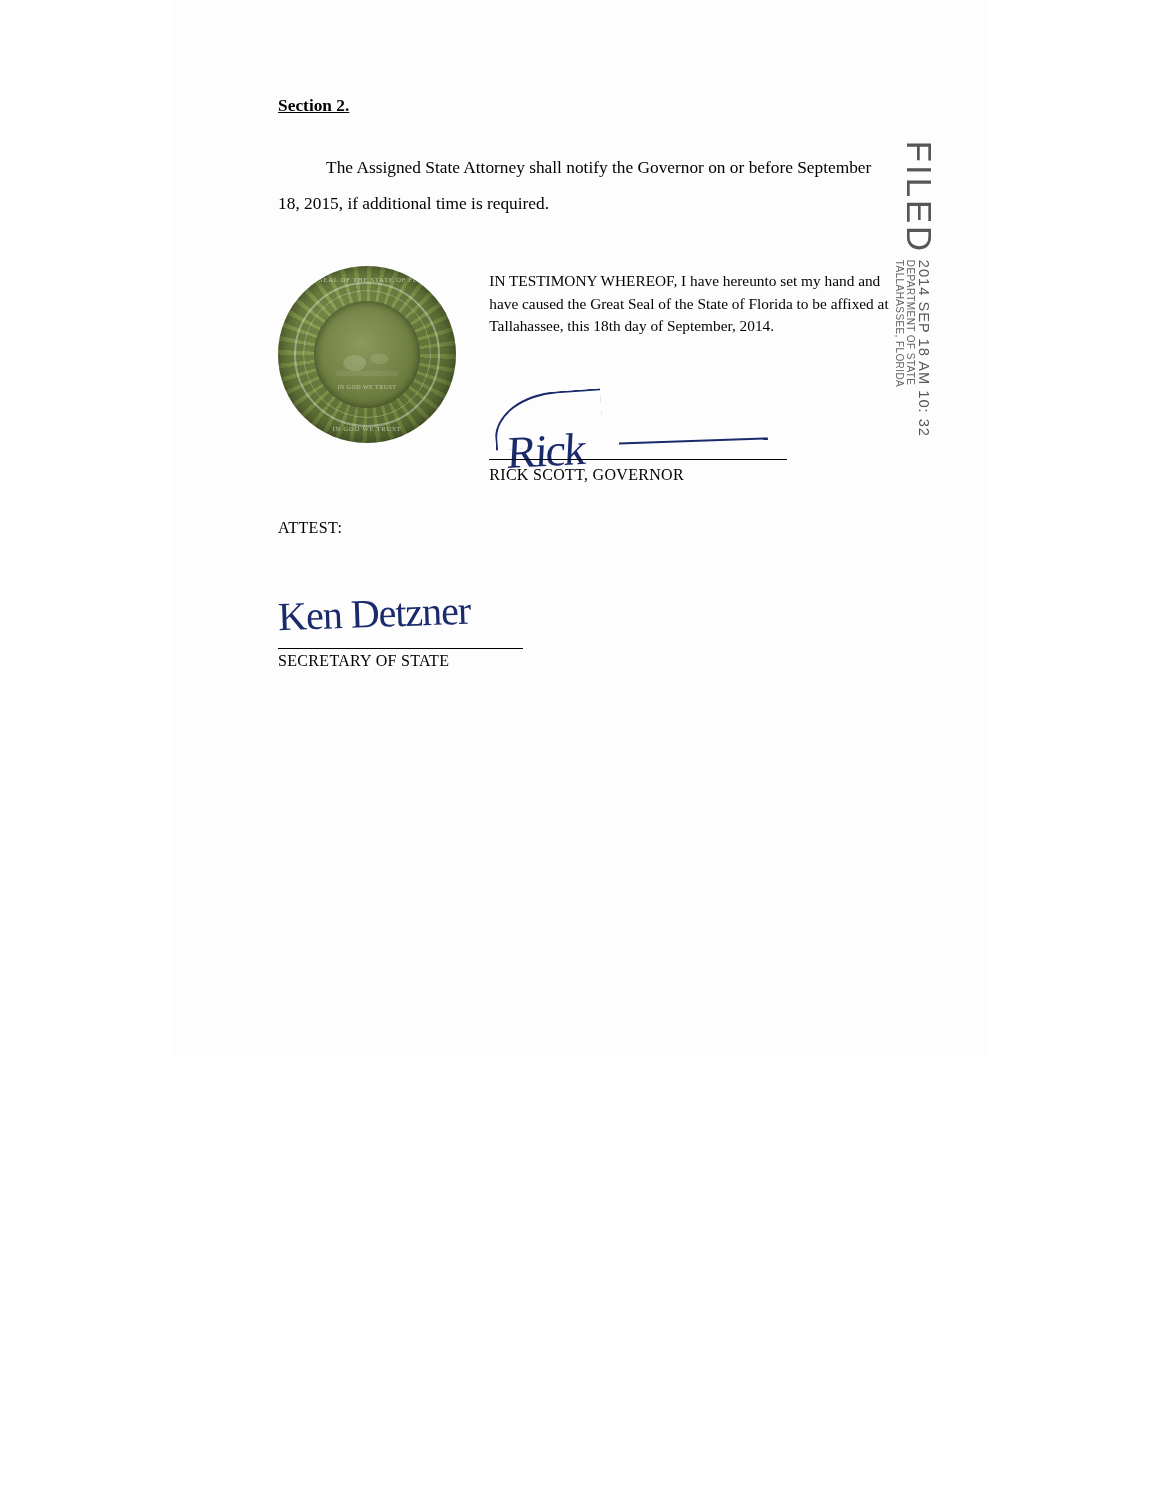Section 2.
The Assigned State Attorney shall notify the Governor on or before September 18, 2015, if additional time is required.
IN GOD WE TRUST
Great Seal of the State of Florida
In God We Trust
IN TESTIMONY WHEREOF, I have hereunto set my hand and have caused the Great Seal of the State of Florida to be affixed at Tallahassee, this 18th day of September, 2014.
Rick
RICK SCOTT, GOVERNOR
ATTEST:
Ken Detzner
SECRETARY OF STATE
FILED
2014 SEP 18 AM 10: 32
DEPARTMENT OF STATE
TALLAHASSEE, FLORIDA